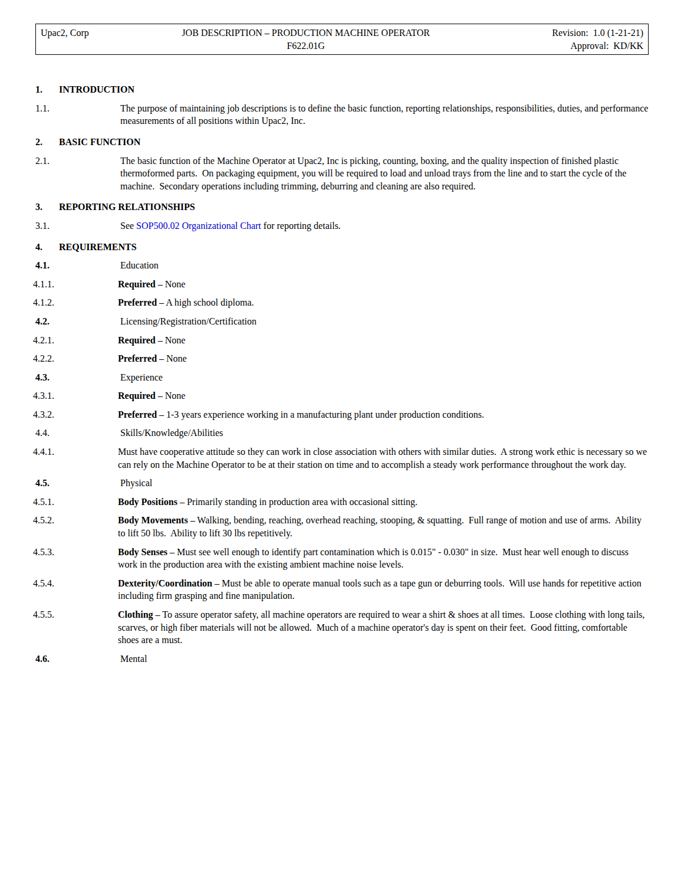| Upac2, Corp | JOB DESCRIPTION – PRODUCTION MACHINE OPERATOR | Revision: 1.0 (1-21-21) |
| | F622.01G | Approval: KD/KK |
1.
Introduction
1.1. The purpose of maintaining job descriptions is to define the basic function, reporting relationships, responsibilities, duties, and performance measurements of all positions within Upac2, Inc.
2.
Basic Function
2.1. The basic function of the Machine Operator at Upac2, Inc is picking, counting, boxing, and the quality inspection of finished plastic thermoformed parts. On packaging equipment, you will be required to load and unload trays from the line and to start the cycle of the machine. Secondary operations including trimming, deburring and cleaning are also required.
3.
Reporting Relationships
3.1. See SOP500.02 Organizational Chart for reporting details.
4.
Requirements
4.1. Education
4.1.1. Required – None
4.1.2. Preferred – A high school diploma.
4.2. Licensing/Registration/Certification
4.2.1. Required – None
4.2.2. Preferred – None
4.3. Experience
4.3.1. Required – None
4.3.2. Preferred – 1-3 years experience working in a manufacturing plant under production conditions.
4.4. Skills/Knowledge/Abilities
4.4.1. Must have cooperative attitude so they can work in close association with others with similar duties. A strong work ethic is necessary so we can rely on the Machine Operator to be at their station on time and to accomplish a steady work performance throughout the work day.
4.5. Physical
4.5.1. Body Positions – Primarily standing in production area with occasional sitting.
4.5.2. Body Movements – Walking, bending, reaching, overhead reaching, stooping, & squatting. Full range of motion and use of arms. Ability to lift 50 lbs. Ability to lift 30 lbs repetitively.
4.5.3. Body Senses – Must see well enough to identify part contamination which is 0.015" - 0.030" in size. Must hear well enough to discuss work in the production area with the existing ambient machine noise levels.
4.5.4. Dexterity/Coordination – Must be able to operate manual tools such as a tape gun or deburring tools. Will use hands for repetitive action including firm grasping and fine manipulation.
4.5.5. Clothing – To assure operator safety, all machine operators are required to wear a shirt & shoes at all times. Loose clothing with long tails, scarves, or high fiber materials will not be allowed. Much of a machine operator's day is spent on their feet. Good fitting, comfortable shoes are a must.
4.6. Mental